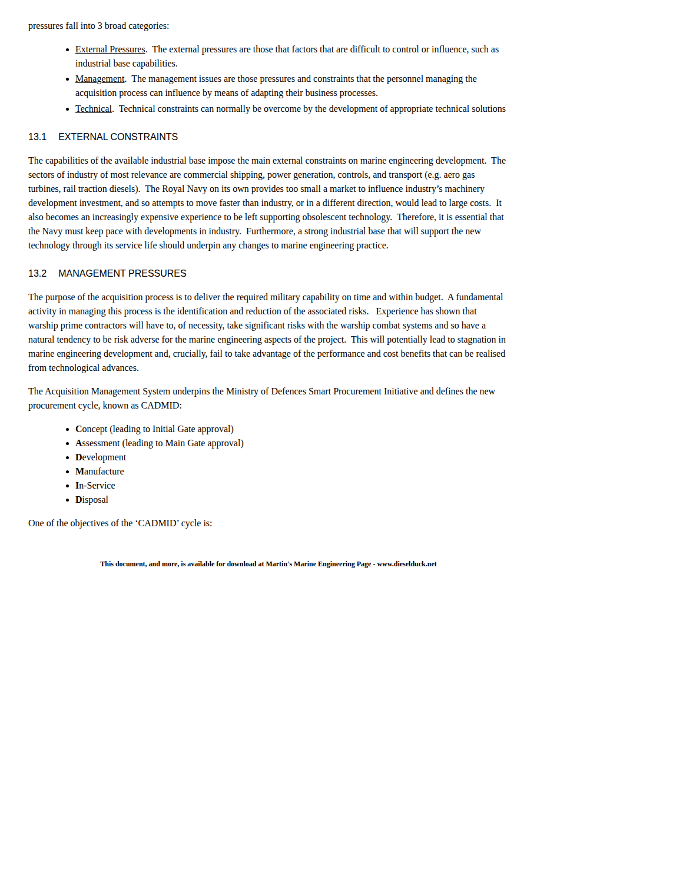pressures fall into 3 broad categories:
External Pressures. The external pressures are those that factors that are difficult to control or influence, such as industrial base capabilities.
Management. The management issues are those pressures and constraints that the personnel managing the acquisition process can influence by means of adapting their business processes.
Technical. Technical constraints can normally be overcome by the development of appropriate technical solutions
13.1 EXTERNAL CONSTRAINTS
The capabilities of the available industrial base impose the main external constraints on marine engineering development. The sectors of industry of most relevance are commercial shipping, power generation, controls, and transport (e.g. aero gas turbines, rail traction diesels). The Royal Navy on its own provides too small a market to influence industry’s machinery development investment, and so attempts to move faster than industry, or in a different direction, would lead to large costs. It also becomes an increasingly expensive experience to be left supporting obsolescent technology. Therefore, it is essential that the Navy must keep pace with developments in industry. Furthermore, a strong industrial base that will support the new technology through its service life should underpin any changes to marine engineering practice.
13.2 MANAGEMENT PRESSURES
The purpose of the acquisition process is to deliver the required military capability on time and within budget. A fundamental activity in managing this process is the identification and reduction of the associated risks. Experience has shown that warship prime contractors will have to, of necessity, take significant risks with the warship combat systems and so have a natural tendency to be risk adverse for the marine engineering aspects of the project. This will potentially lead to stagnation in marine engineering development and, crucially, fail to take advantage of the performance and cost benefits that can be realised from technological advances.
The Acquisition Management System underpins the Ministry of Defences Smart Procurement Initiative and defines the new procurement cycle, known as CADMID:
Concept (leading to Initial Gate approval)
Assessment (leading to Main Gate approval)
Development
Manufacture
In-Service
Disposal
One of the objectives of the ‘CADMID’ cycle is:
This document, and more, is available for download at Martin's Marine Engineering Page - www.dieselduck.net